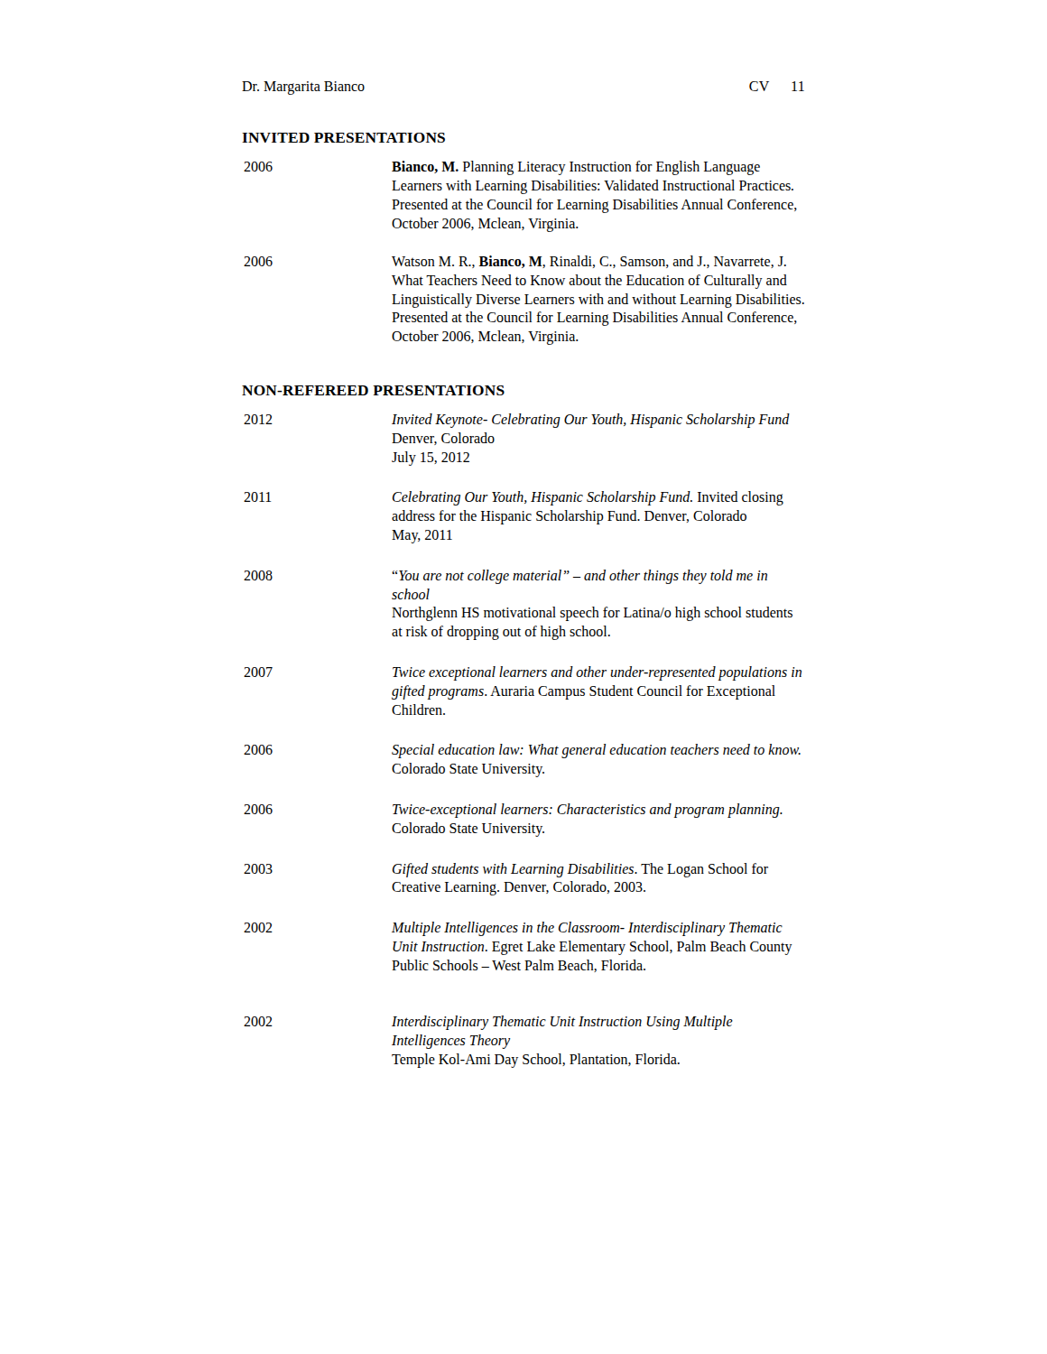Dr. Margarita Bianco
CV 11
INVITED PRESENTATIONS
2006
Bianco, M. Planning Literacy Instruction for English Language Learners with Learning Disabilities: Validated Instructional Practices. Presented at the Council for Learning Disabilities Annual Conference, October 2006, Mclean, Virginia.
2006
Watson M. R., Bianco, M, Rinaldi, C., Samson, and J., Navarrete, J. What Teachers Need to Know about the Education of Culturally and Linguistically Diverse Learners with and without Learning Disabilities. Presented at the Council for Learning Disabilities Annual Conference, October 2006, Mclean, Virginia.
NON-REFEREED PRESENTATIONS
2012
Invited Keynote- Celebrating Our Youth, Hispanic Scholarship Fund
Denver, Colorado
July 15, 2012
2011
Celebrating Our Youth, Hispanic Scholarship Fund. Invited closing address for the Hispanic Scholarship Fund. Denver, Colorado
May, 2011
2008
“You are not college material” – and other things they told me in school
Northglenn HS motivational speech for Latina/o high school students at risk of dropping out of high school.
2007
Twice exceptional learners and other under-represented populations in gifted programs. Auraria Campus Student Council for Exceptional Children.
2006
Special education law: What general education teachers need to know.
Colorado State University.
2006
Twice-exceptional learners: Characteristics and program planning. Colorado State University.
2003
Gifted students with Learning Disabilities. The Logan School for Creative Learning. Denver, Colorado, 2003.
2002
Multiple Intelligences in the Classroom- Interdisciplinary Thematic Unit Instruction. Egret Lake Elementary School, Palm Beach County Public Schools – West Palm Beach, Florida.
2002
Interdisciplinary Thematic Unit Instruction Using Multiple Intelligences Theory
Temple Kol-Ami Day School, Plantation, Florida.